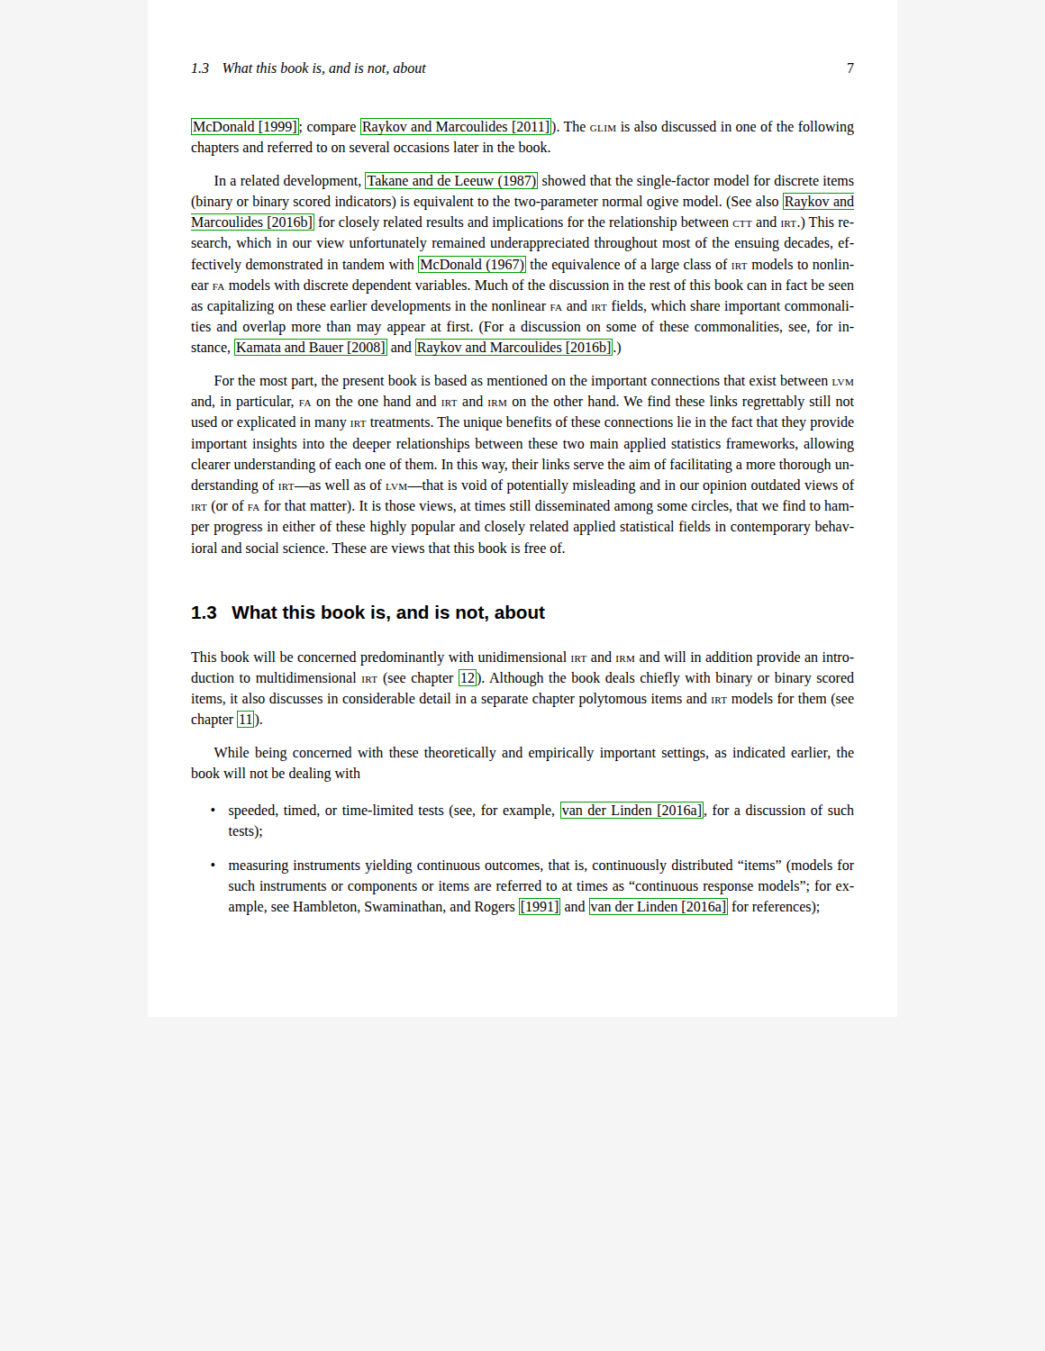1.3 What this book is, and is not, about 7
McDonald [1999]; compare Raykov and Marcoulides [2011]). The glim is also discussed in one of the following chapters and referred to on several occasions later in the book.
In a related development, Takane and de Leeuw (1987) showed that the single-factor model for discrete items (binary or binary scored indicators) is equivalent to the two-parameter normal ogive model. (See also Raykov and Marcoulides [2016b] for closely related results and implications for the relationship between ctt and irt.) This research, which in our view unfortunately remained underappreciated throughout most of the ensuing decades, effectively demonstrated in tandem with McDonald (1967) the equivalence of a large class of irt models to nonlinear fa models with discrete dependent variables. Much of the discussion in the rest of this book can in fact be seen as capitalizing on these earlier developments in the nonlinear fa and irt fields, which share important commonalities and overlap more than may appear at first. (For a discussion on some of these commonalities, see, for instance, Kamata and Bauer [2008] and Raykov and Marcoulides [2016b].)
For the most part, the present book is based as mentioned on the important connections that exist between lvm and, in particular, fa on the one hand and irt and irm on the other hand. We find these links regrettably still not used or explicated in many irt treatments. The unique benefits of these connections lie in the fact that they provide important insights into the deeper relationships between these two main applied statistics frameworks, allowing clearer understanding of each one of them. In this way, their links serve the aim of facilitating a more thorough understanding of irt—as well as of lvm—that is void of potentially misleading and in our opinion outdated views of irt (or of fa for that matter). It is those views, at times still disseminated among some circles, that we find to hamper progress in either of these highly popular and closely related applied statistical fields in contemporary behavioral and social science. These are views that this book is free of.
1.3 What this book is, and is not, about
This book will be concerned predominantly with unidimensional irt and irm and will in addition provide an introduction to multidimensional irt (see chapter 12). Although the book deals chiefly with binary or binary scored items, it also discusses in considerable detail in a separate chapter polytomous items and irt models for them (see chapter 11).
While being concerned with these theoretically and empirically important settings, as indicated earlier, the book will not be dealing with
speeded, timed, or time-limited tests (see, for example, van der Linden [2016a], for a discussion of such tests);
measuring instruments yielding continuous outcomes, that is, continuously distributed “items” (models for such instruments or components or items are referred to at times as “continuous response models”; for example, see Hambleton, Swaminathan, and Rogers [1991] and van der Linden [2016a] for references);